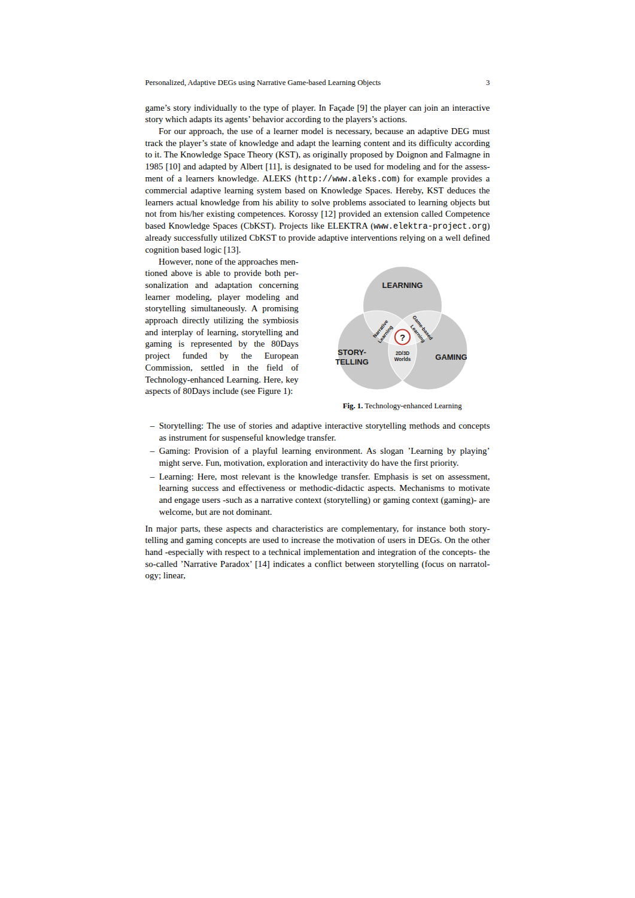Personalized, Adaptive DEGs using Narrative Game-based Learning Objects 3
game’s story individually to the type of player. In Façade [9] the player can join an interactive story which adapts its agents’ behavior according to the players’s actions.
For our approach, the use of a learner model is necessary, because an adaptive DEG must track the player’s state of knowledge and adapt the learning content and its difficulty according to it. The Knowledge Space Theory (KST), as originally proposed by Doignon and Falmagne in 1985 [10] and adapted by Albert [11], is designated to be used for modeling and for the assessment of a learners knowledge. ALEKS (http://www.aleks.com) for example provides a commercial adaptive learning system based on Knowledge Spaces. Hereby, KST deduces the learners actual knowledge from his ability to solve problems associated to learning objects but not from his/her existing competences. Korossy [12] provided an extension called Competence based Knowledge Spaces (CbKST). Projects like ELEKTRA (www.elektra-project.org) already successfully utilized CbKST to provide adaptive interventions relying on a well defined cognition based logic [13].
LEARNING STORY- TELLING GAMING Narrative Learning Game-based Learning 2D/3D Worlds ?
Fig. 1. Technology-enhanced Learning
However, none of the approaches mentioned above is able to provide both personalization and adaptation concerning learner modeling, player modeling and storytelling simultaneously. A promising approach directly utilizing the symbiosis and interplay of learning, storytelling and gaming is represented by the 80Days project funded by the European Commission, settled in the field of Technology-enhanced Learning. Here, key aspects of 80Days include (see Figure 1):
Storytelling: The use of stories and adaptive interactive storytelling methods and concepts as instrument for suspenseful knowledge transfer.
Gaming: Provision of a playful learning environment. As slogan ’Learning by playing’ might serve. Fun, motivation, exploration and interactivity do have the first priority.
Learning: Here, most relevant is the knowledge transfer. Emphasis is set on assessment, learning success and effectiveness or methodic-didactic aspects. Mechanisms to motivate and engage users -such as a narrative context (storytelling) or gaming context (gaming)- are welcome, but are not dominant.
In major parts, these aspects and characteristics are complementary, for instance both storytelling and gaming concepts are used to increase the motivation of users in DEGs. On the other hand -especially with respect to a technical implementation and integration of the concepts- the so-called ’Narrative Paradox’ [14] indicates a conflict between storytelling (focus on narratology; linear,